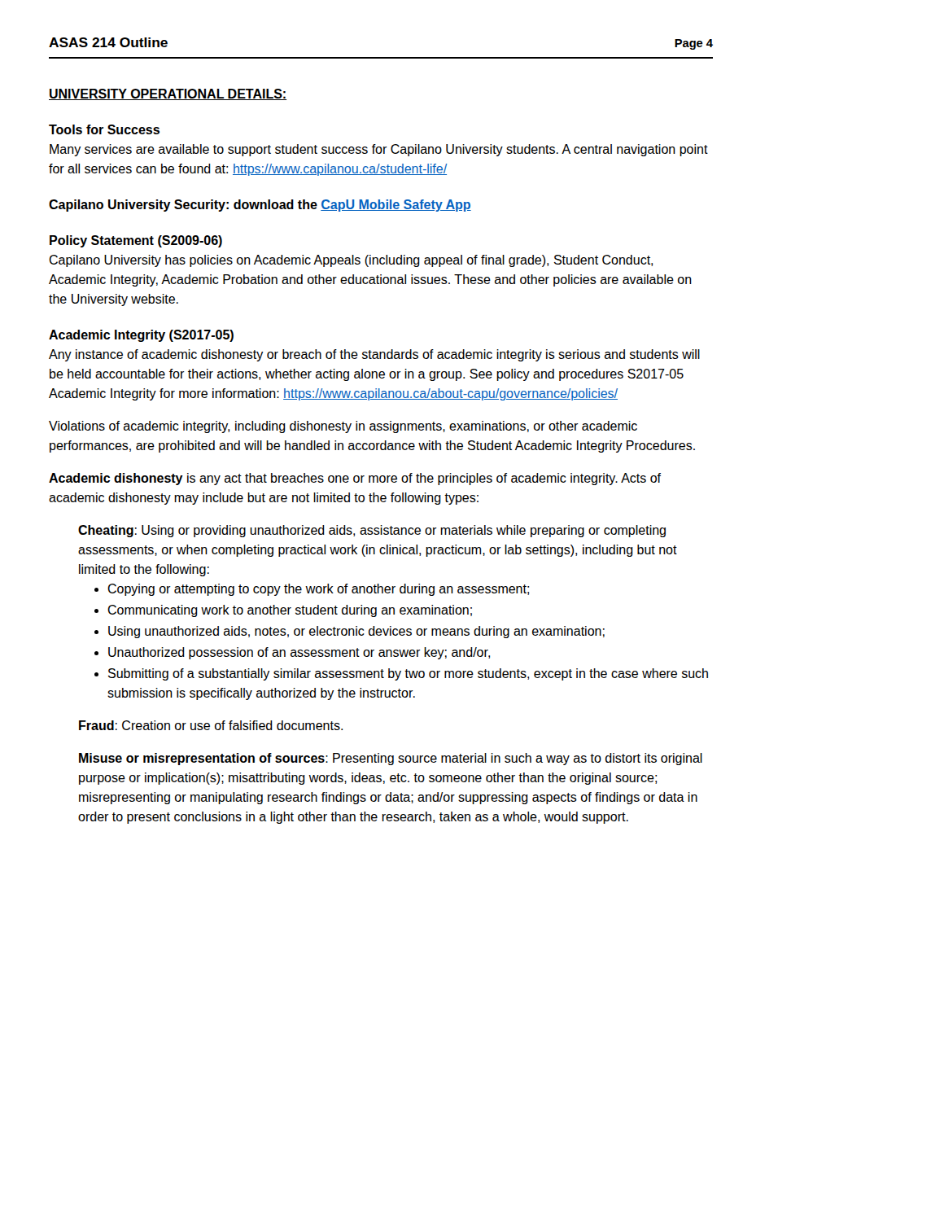ASAS 214 Outline Page 4
UNIVERSITY OPERATIONAL DETAILS:
Tools for Success
Many services are available to support student success for Capilano University students. A central navigation point for all services can be found at: https://www.capilanou.ca/student-life/
Capilano University Security: download the CapU Mobile Safety App
Policy Statement (S2009-06)
Capilano University has policies on Academic Appeals (including appeal of final grade), Student Conduct, Academic Integrity, Academic Probation and other educational issues. These and other policies are available on the University website.
Academic Integrity (S2017-05)
Any instance of academic dishonesty or breach of the standards of academic integrity is serious and students will be held accountable for their actions, whether acting alone or in a group. See policy and procedures S2017-05 Academic Integrity for more information: https://www.capilanou.ca/about-capu/governance/policies/
Violations of academic integrity, including dishonesty in assignments, examinations, or other academic performances, are prohibited and will be handled in accordance with the Student Academic Integrity Procedures.
Academic dishonesty is any act that breaches one or more of the principles of academic integrity. Acts of academic dishonesty may include but are not limited to the following types:
Cheating: Using or providing unauthorized aids, assistance or materials while preparing or completing assessments, or when completing practical work (in clinical, practicum, or lab settings), including but not limited to the following:
Copying or attempting to copy the work of another during an assessment;
Communicating work to another student during an examination;
Using unauthorized aids, notes, or electronic devices or means during an examination;
Unauthorized possession of an assessment or answer key; and/or,
Submitting of a substantially similar assessment by two or more students, except in the case where such submission is specifically authorized by the instructor.
Fraud: Creation or use of falsified documents.
Misuse or misrepresentation of sources: Presenting source material in such a way as to distort its original purpose or implication(s); misattributing words, ideas, etc. to someone other than the original source; misrepresenting or manipulating research findings or data; and/or suppressing aspects of findings or data in order to present conclusions in a light other than the research, taken as a whole, would support.